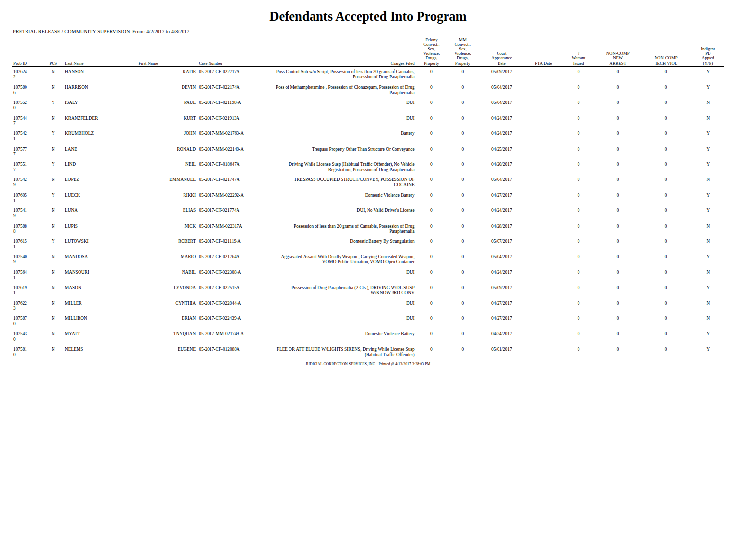Defendants Accepted Into Program
PRETRIAL RELEASE / COMMUNITY SUPERVISION From: 4/2/2017 to 4/8/2017
| | | | | | | Felony Convict.: Sex, Violence, Drugs, | MM Convict.: Sex, Violence, Drugs, | Court Appearance | | # Warrant | NON-COMP NEW | NON-COMP | Indigent PD Appted |
| --- | --- | --- | --- | --- | --- | --- | --- | --- | --- | --- | --- | --- | --- |
| Prob ID | PCS | Last Name | First Name | Case Number | Charges Filed | Property | Property | Date | FTA Date | Issued | ARREST | TECH VIOL | (Y/N) |
| 107624 2 | N | HANSON | KATIE | 05-2017-CF-022717A | Poss Control Sub w/o Script, Possession of less than 20 grams of Cannabis, Possession of Drug Paraphernalia | 0 | 0 | 05/09/2017 | | 0 | 0 | 0 | Y |
| 107580 6 | N | HARRISON | DEVIN | 05-2017-CF-022174A | Poss of Methamphetamine , Possession of Clonazepam, Possession of Drug Paraphernalia | 0 | 0 | 05/04/2017 | | 0 | 0 | 0 | Y |
| 107552 0 | Y | ISALY | PAUL | 05-2017-CF-021198-A | DUI | 0 | 0 | 05/04/2017 | | 0 | 0 | 0 | N |
| 107544 7 | N | KRANZFELDER | KURT | 05-2017-CT-021913A | DUI | 0 | 0 | 04/24/2017 | | 0 | 0 | 0 | N |
| 107542 1 | Y | KRUMBHOLZ | JOHN | 05-2017-MM-021763-A | Battery | 0 | 0 | 04/24/2017 | | 0 | 0 | 0 | Y |
| 107577 7 | N | LANE | RONALD | 05-2017-MM-022148-A | Trespass Property Other Than Structure Or Conveyance | 0 | 0 | 04/25/2017 | | 0 | 0 | 0 | Y |
| 107551 7 | Y | LIND | NEIL | 05-2017-CF-018647A | Driving While License Susp (Habitual Traffic Offender), No Vehicle Registration, Possession of Drug Paraphernalia | 0 | 0 | 04/20/2017 | | 0 | 0 | 0 | Y |
| 107542 9 | N | LOPEZ | EMMANUEL | 05-2017-CF-021747A | TRESPASS OCCUPIED STRUCT/CONVEY, POSSESSION OF COCAINE | 0 | 0 | 05/04/2017 | | 0 | 0 | 0 | N |
| 107605 1 | Y | LUECK | RIKKI | 05-2017-MM-022292-A | Domestic Violence Battery | 0 | 0 | 04/27/2017 | | 0 | 0 | 0 | Y |
| 107541 9 | N | LUNA | ELIAS | 05-2017-CT-021774A | DUI, No Valid Driver's License | 0 | 0 | 04/24/2017 | | 0 | 0 | 0 | Y |
| 107588 8 | N | LUPIS | NICK | 05-2017-MM-022317A | Possession of less than 20 grams of Cannabis, Possession of Drug Paraphernalia | 0 | 0 | 04/28/2017 | | 0 | 0 | 0 | N |
| 107615 1 | Y | LUTOWSKI | ROBERT | 05-2017-CF-021119-A | Domestic Battery By Strangulation | 0 | 0 | 05/07/2017 | | 0 | 0 | 0 | N |
| 107540 9 | N | MANDOSA | MARIO | 05-2017-CF-021764A | Aggravated Assault With Deadly Weapon , Carrying Concealed Weapon, VOMO:Public Urination, VOMO:Open Container | 0 | 0 | 05/04/2017 | | 0 | 0 | 0 | Y |
| 107564 1 | N | MANSOURI | NABIL | 05-2017-CT-022308-A | DUI | 0 | 0 | 04/24/2017 | | 0 | 0 | 0 | N |
| 107619 1 | N | MASON | LYVONDA | 05-2017-CF-022515A | Possession of Drug Paraphernalia (2 Cts.), DRIVING W/DL SUSP W/KNOW 3RD CONV | 0 | 0 | 05/09/2017 | | 0 | 0 | 0 | Y |
| 107622 3 | N | MILLER | CYNTHIA | 05-2017-CT-022844-A | DUI | 0 | 0 | 04/27/2017 | | 0 | 0 | 0 | N |
| 107587 0 | N | MILLIRON | BRIAN | 05-2017-CT-022439-A | DUI | 0 | 0 | 04/27/2017 | | 0 | 0 | 0 | N |
| 107543 0 | N | MYATT | TNYQUAN | 05-2017-MM-021749-A | Domestic Violence Battery | 0 | 0 | 04/24/2017 | | 0 | 0 | 0 | Y |
| 107581 0 | N | NELEMS | EUGENE | 05-2017-CF-012088A | FLEE OR ATT ELUDE W/LIGHTS SIRENS, Driving While License Susp (Habitual Traffic Offender) | 0 | 0 | 05/01/2017 | | 0 | 0 | 0 | Y |
JUDICIAL CORRECTION SERVICES, INC - Printed @ 4/13/2017 3:28:03 PM